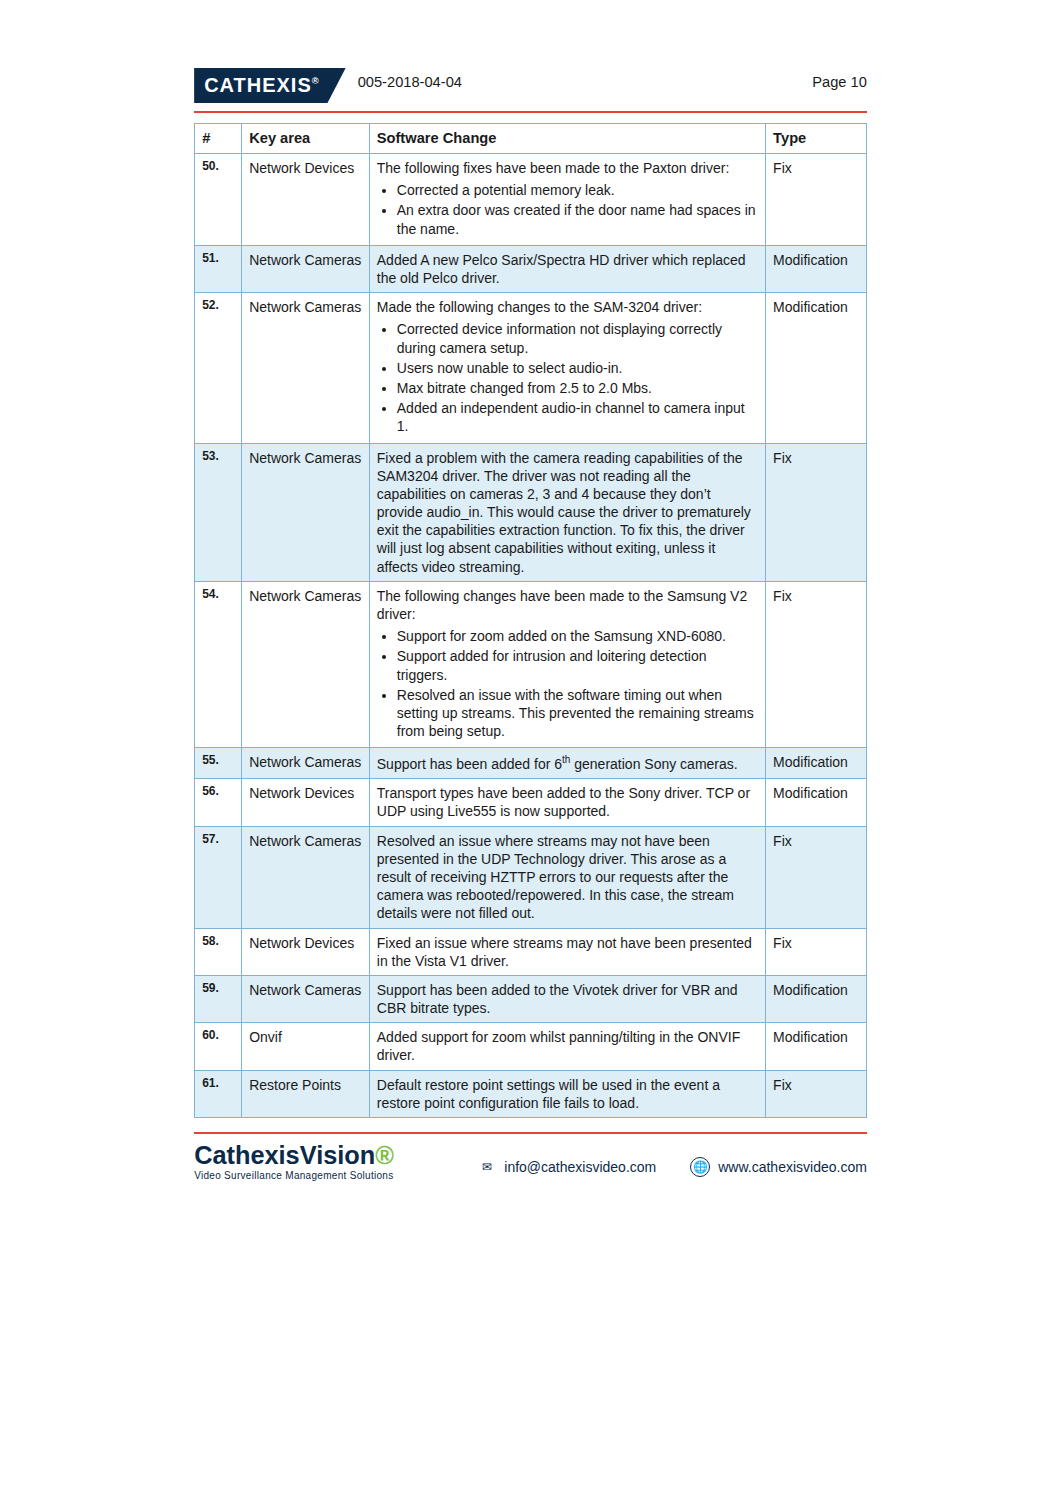CATHEXIS®
005-2018-04-04
Page 10
| # | Key area | Software Change | Type |
| --- | --- | --- | --- |
| 50. | Network Devices | The following fixes have been made to the Paxton driver: Corrected a potential memory leak. An extra door was created if the door name had spaces in the name. | Fix |
| 51. | Network Cameras | Added A new Pelco Sarix/Spectra HD driver which replaced the old Pelco driver. | Modification |
| 52. | Network Cameras | Made the following changes to the SAM-3204 driver: Corrected device information not displaying correctly during camera setup. Users now unable to select audio-in. Max bitrate changed from 2.5 to 2.0 Mbs. Added an independent audio-in channel to camera input 1. | Modification |
| 53. | Network Cameras | Fixed a problem with the camera reading capabilities of the SAM3204 driver. The driver was not reading all the capabilities on cameras 2, 3 and 4 because they don’t provide audio_in. This would cause the driver to prematurely exit the capabilities extraction function. To fix this, the driver will just log absent capabilities without exiting, unless it affects video streaming. | Fix |
| 54. | Network Cameras | The following changes have been made to the Samsung V2 driver: Support for zoom added on the Samsung XND-6080. Support added for intrusion and loitering detection triggers. Resolved an issue with the software timing out when setting up streams. This prevented the remaining streams from being setup. | Fix |
| 55. | Network Cameras | Support has been added for 6 th generation Sony cameras. | Modification |
| 56. | Network Devices | Transport types have been added to the Sony driver. TCP or UDP using Live555 is now supported. | Modification |
| 57. | Network Cameras | Resolved an issue where streams may not have been presented in the UDP Technology driver. This arose as a result of receiving HZTTP errors to our requests after the camera was rebooted/repowered. In this case, the stream details were not filled out. | Fix |
| 58. | Network Devices | Fixed an issue where streams may not have been presented in the Vista V1 driver. | Fix |
| 59. | Network Cameras | Support has been added to the Vivotek driver for VBR and CBR bitrate types. | Modification |
| 60. | Onvif | Added support for zoom whilst panning/tilting in the ONVIF driver. | Modification |
| 61. | Restore Points | Default restore point settings will be used in the event a restore point configuration file fails to load. | Fix |
CathexisVision®
Video Surveillance Management Solutions
✉ info@cathexisvideo.com
🌐 www.cathexisvideo.com